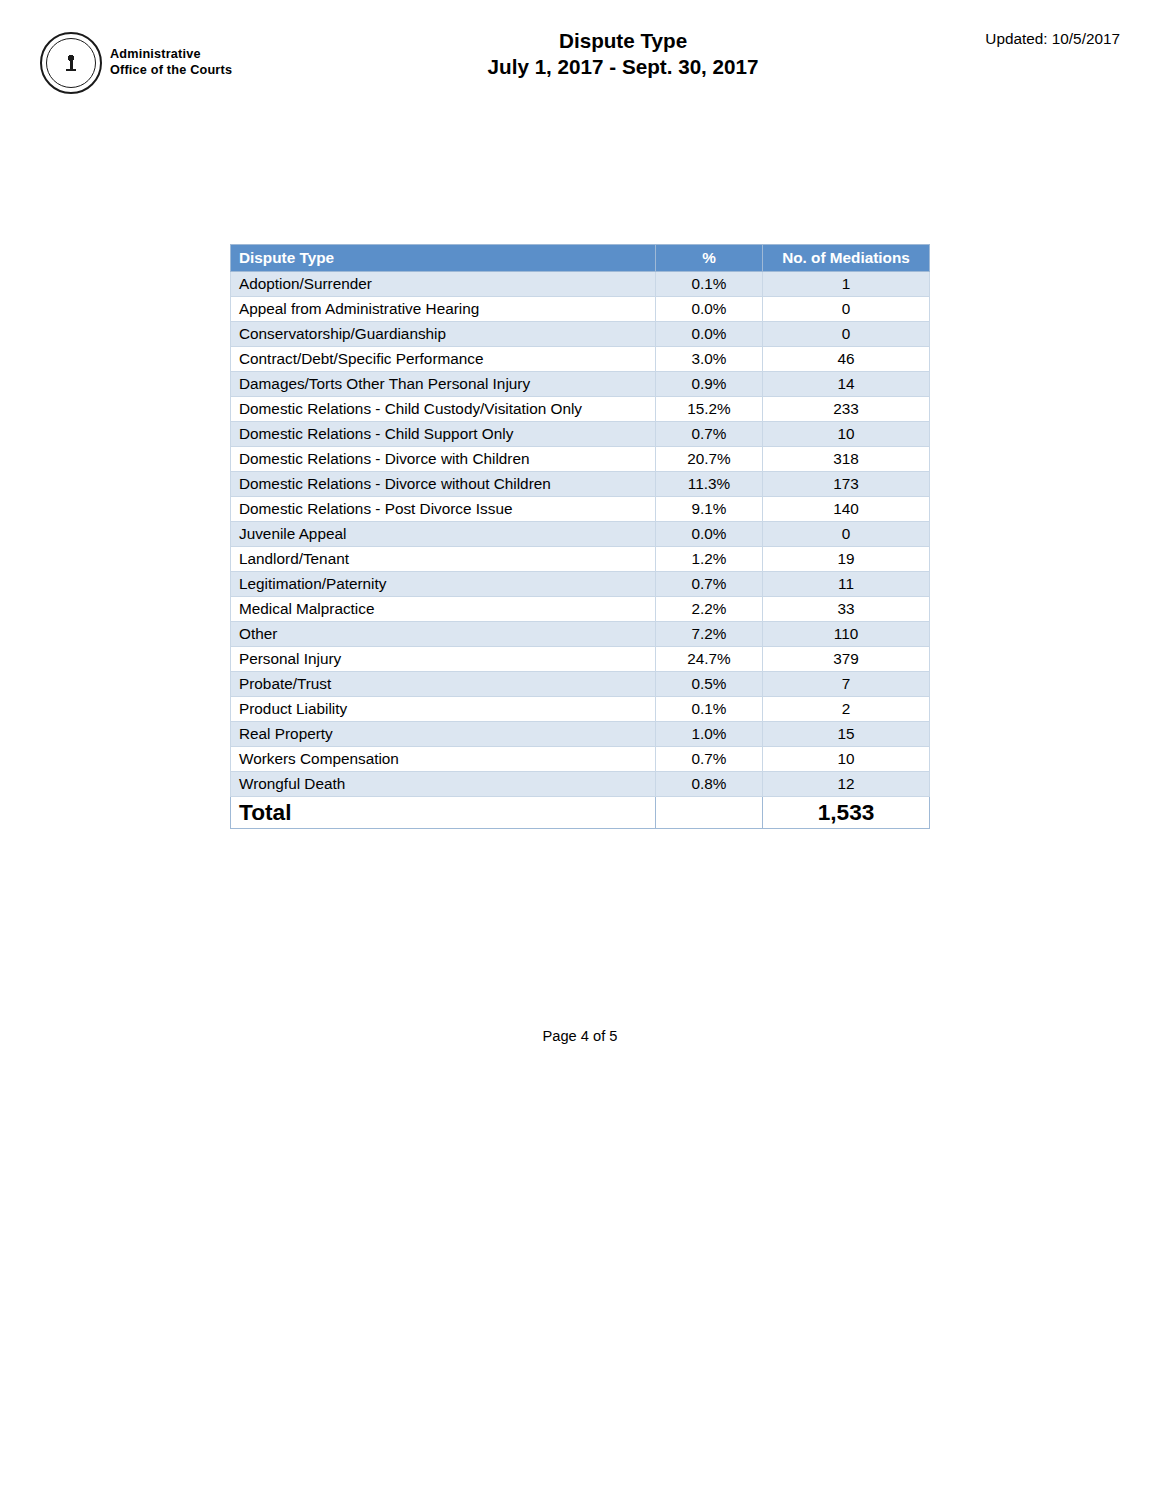Updated: 10/5/2017
Administrative
Office of the Courts
Dispute Type
July 1, 2017 - Sept. 30, 2017
| Dispute Type | % | No. of Mediations |
| --- | --- | --- |
| Adoption/Surrender | 0.1% | 1 |
| Appeal from Administrative Hearing | 0.0% | 0 |
| Conservatorship/Guardianship | 0.0% | 0 |
| Contract/Debt/Specific Performance | 3.0% | 46 |
| Damages/Torts Other Than Personal Injury | 0.9% | 14 |
| Domestic Relations - Child Custody/Visitation Only | 15.2% | 233 |
| Domestic Relations - Child Support Only | 0.7% | 10 |
| Domestic Relations - Divorce with Children | 20.7% | 318 |
| Domestic Relations - Divorce without Children | 11.3% | 173 |
| Domestic Relations - Post Divorce Issue | 9.1% | 140 |
| Juvenile Appeal | 0.0% | 0 |
| Landlord/Tenant | 1.2% | 19 |
| Legitimation/Paternity | 0.7% | 11 |
| Medical Malpractice | 2.2% | 33 |
| Other | 7.2% | 110 |
| Personal Injury | 24.7% | 379 |
| Probate/Trust | 0.5% | 7 |
| Product Liability | 0.1% | 2 |
| Real Property | 1.0% | 15 |
| Workers Compensation | 0.7% | 10 |
| Wrongful Death | 0.8% | 12 |
| Total | | 1,533 |
Page 4 of 5